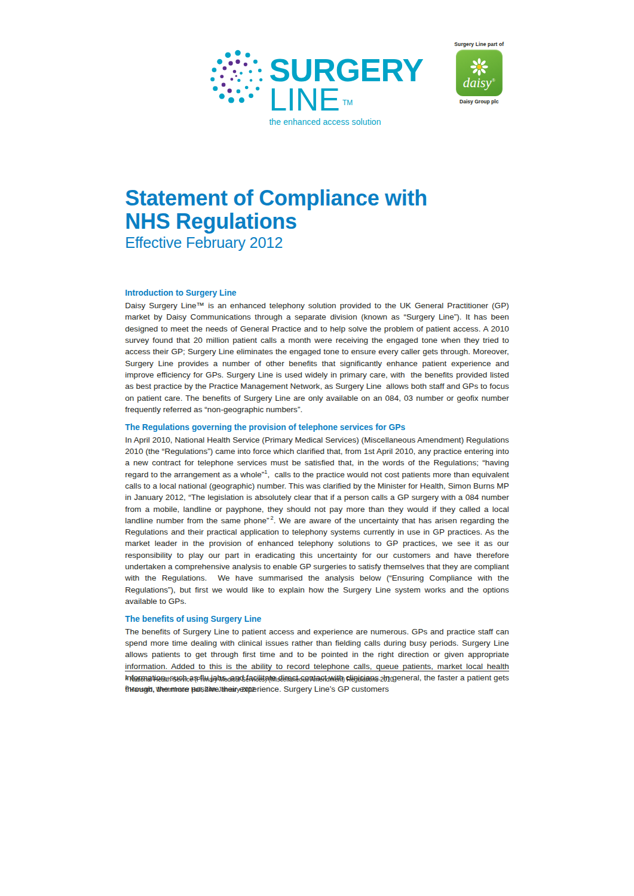SURGERY
LINE TM
the enhanced access solution
Surgery Line part of
daisy®
Daisy Group plc
Statement of Compliance with
NHS Regulations
Effective February 2012
Introduction to Surgery Line
Daisy Surgery Line™ is an enhanced telephony solution provided to the UK General Practitioner (GP) market by Daisy Communications through a separate division (known as “Surgery Line”). It has been designed to meet the needs of General Practice and to help solve the problem of patient access. A 2010 survey found that 20 million patient calls a month were receiving the engaged tone when they tried to access their GP; Surgery Line eliminates the engaged tone to ensure every caller gets through. Moreover, Surgery Line provides a number of other benefits that significantly enhance patient experience and improve efficiency for GPs. Surgery Line is used widely in primary care, with the benefits provided listed as best practice by the Practice Management Network, as Surgery Line allows both staff and GPs to focus on patient care. The benefits of Surgery Line are only available on an 084, 03 number or geofix number frequently referred as “non-geographic numbers”.
The Regulations governing the provision of telephone services for GPs
In April 2010, National Health Service (Primary Medical Services) (Miscellaneous Amendment) Regulations 2010 (the “Regulations”) came into force which clarified that, from 1st April 2010, any practice entering into a new contract for telephone services must be satisfied that, in the words of the Regulations; “having regard to the arrangement as a whole”1, calls to the practice would not cost patients more than equivalent calls to a local national (geographic) number. This was clarified by the Minister for Health, Simon Burns MP in January 2012, “The legislation is absolutely clear that if a person calls a GP surgery with a 084 number from a mobile, landline or payphone, they should not pay more than they would if they called a local landline number from the same phone” 2. We are aware of the uncertainty that has arisen regarding the Regulations and their practical application to telephony systems currently in use in GP practices. As the market leader in the provision of enhanced telephony solutions to GP practices, we see it as our responsibility to play our part in eradicating this uncertainty for our customers and have therefore undertaken a comprehensive analysis to enable GP surgeries to satisfy themselves that they are compliant with the Regulations. We have summarised the analysis below (“Ensuring Compliance with the Regulations”), but first we would like to explain how the Surgery Line system works and the options available to GPs.
The benefits of using Surgery Line
The benefits of Surgery Line to patient access and experience are numerous. GPs and practice staff can spend more time dealing with clinical issues rather than fielding calls during busy periods. Surgery Line allows patients to get through first time and to be pointed in the right direction or given appropriate information. Added to this is the ability to record telephone calls, queue patients, market local health information, such as flu jabs, and facilitate direct contact with clinicians. In general, the faster a patient gets through, the more positive their experience. Surgery Line’s GP customers
1 National Health Service (Primary Medical Services) (Miscellaneous Amendment) Regulations 2010
2 Hansard, Westminster Hall, 24th January 2012